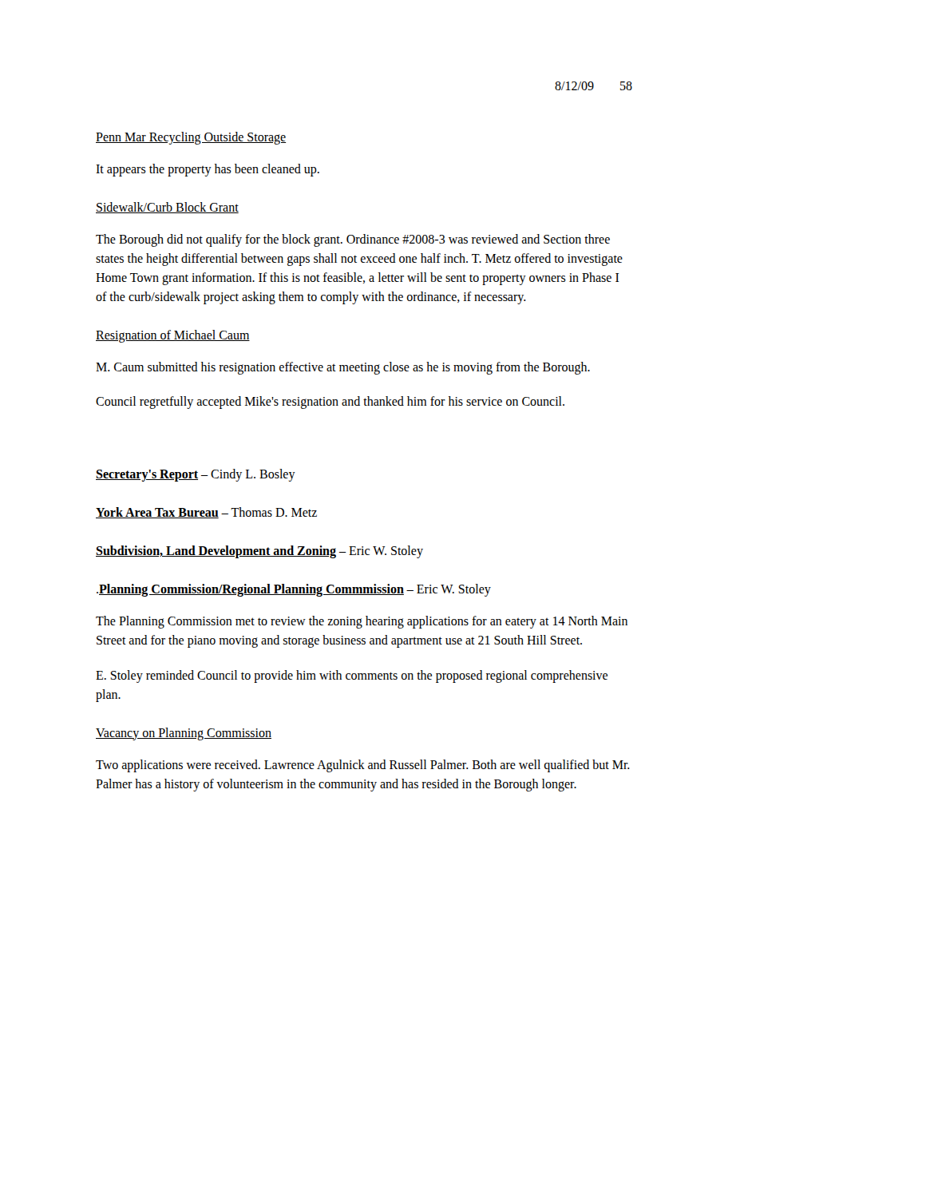8/12/0958
Penn Mar Recycling Outside Storage
It appears the property has been cleaned up.
Sidewalk/Curb Block Grant
The Borough did not qualify for the block grant. Ordinance #2008-3 was reviewed and Section three states the height differential between gaps shall not exceed one half inch. T. Metz offered to investigate Home Town grant information. If this is not feasible, a letter will be sent to property owners in Phase I of the curb/sidewalk project asking them to comply with the ordinance, if necessary.
Resignation of Michael Caum
M. Caum submitted his resignation effective at meeting close as he is moving from the Borough.
Council regretfully accepted Mike's resignation and thanked him for his service on Council.
Secretary's Report – Cindy L. Bosley
York Area Tax Bureau – Thomas D. Metz
Subdivision, Land Development and Zoning – Eric W. Stoley
.Planning Commission/Regional Planning Commmission – Eric W. Stoley
The Planning Commission met to review the zoning hearing applications for an eatery at 14 North Main Street and for the piano moving and storage business and apartment use at 21 South Hill Street.
E. Stoley reminded Council to provide him with comments on the proposed regional comprehensive plan.
Vacancy on Planning Commission
Two applications were received. Lawrence Agulnick and Russell Palmer. Both are well qualified but Mr. Palmer has a history of volunteerism in the community and has resided in the Borough longer.